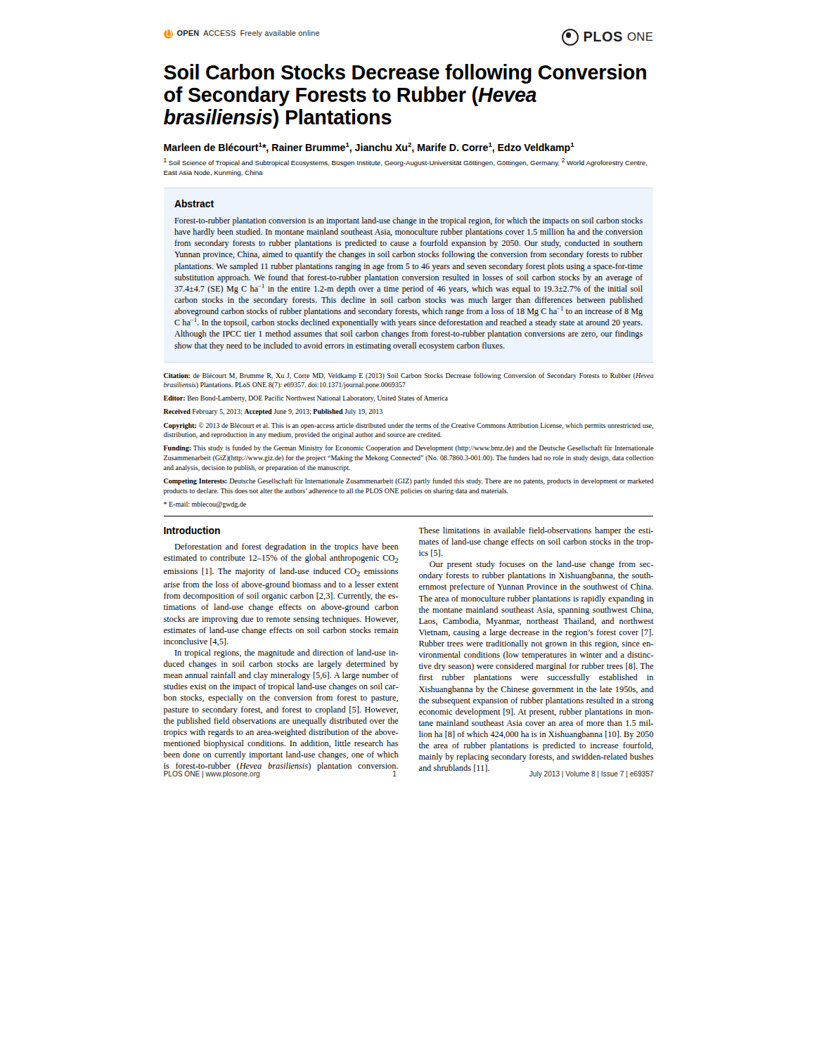OPEN ACCESS Freely available online
PLOS ONE
Soil Carbon Stocks Decrease following Conversion of Secondary Forests to Rubber (Hevea brasiliensis) Plantations
Marleen de Blécourt1*, Rainer Brumme1, Jianchu Xu2, Marife D. Corre1, Edzo Veldkamp1
1 Soil Science of Tropical and Subtropical Ecosystems, Büsgen Institute, Georg-August-Universität Göttingen, Göttingen, Germany, 2 World Agroforestry Centre, East Asia Node, Kunming, China
Abstract
Forest-to-rubber plantation conversion is an important land-use change in the tropical region, for which the impacts on soil carbon stocks have hardly been studied. In montane mainland southeast Asia, monoculture rubber plantations cover 1.5 million ha and the conversion from secondary forests to rubber plantations is predicted to cause a fourfold expansion by 2050. Our study, conducted in southern Yunnan province, China, aimed to quantify the changes in soil carbon stocks following the conversion from secondary forests to rubber plantations. We sampled 11 rubber plantations ranging in age from 5 to 46 years and seven secondary forest plots using a space-for-time substitution approach. We found that forest-to-rubber plantation conversion resulted in losses of soil carbon stocks by an average of 37.4±4.7 (SE) Mg C ha−1 in the entire 1.2-m depth over a time period of 46 years, which was equal to 19.3±2.7% of the initial soil carbon stocks in the secondary forests. This decline in soil carbon stocks was much larger than differences between published aboveground carbon stocks of rubber plantations and secondary forests, which range from a loss of 18 Mg C ha−1 to an increase of 8 Mg C ha−1. In the topsoil, carbon stocks declined exponentially with years since deforestation and reached a steady state at around 20 years. Although the IPCC tier 1 method assumes that soil carbon changes from forest-to-rubber plantation conversions are zero, our findings show that they need to be included to avoid errors in estimating overall ecosystem carbon fluxes.
Citation: de Blécourt M, Brumme R, Xu J, Corre MD, Veldkamp E (2013) Soil Carbon Stocks Decrease following Conversion of Secondary Forests to Rubber (Hevea brasiliensis) Plantations. PLoS ONE 8(7): e69357. doi:10.1371/journal.pone.0069357
Editor: Ben Bond-Lamberty, DOE Pacific Northwest National Laboratory, United States of America
Received February 5, 2013; Accepted June 9, 2013; Published July 19, 2013
Copyright: © 2013 de Blécourt et al. This is an open-access article distributed under the terms of the Creative Commons Attribution License, which permits unrestricted use, distribution, and reproduction in any medium, provided the original author and source are credited.
Funding: This study is funded by the German Ministry for Economic Cooperation and Development (http://www.bmz.de) and the Deutsche Gesellschaft für Internationale Zusammenarbeit (GiZ)(http://www.giz.de) for the project “Making the Mekong Connected” (No. 08.7860.3-001.00). The funders had no role in study design, data collection and analysis, decision to publish, or preparation of the manuscript.
Competing Interests: Deutsche Gesellschaft für Internationale Zusammenarbeit (GIZ) partly funded this study. There are no patents, products in development or marketed products to declare. This does not alter the authors’ adherence to all the PLOS ONE policies on sharing data and materials.
* E-mail: mblecou@gwdg.de
Introduction
Deforestation and forest degradation in the tropics have been estimated to contribute 12–15% of the global anthropogenic CO2 emissions [1]. The majority of land-use induced CO2 emissions arise from the loss of above-ground biomass and to a lesser extent from decomposition of soil organic carbon [2,3]. Currently, the estimations of land-use change effects on above-ground carbon stocks are improving due to remote sensing techniques. However, estimates of land-use change effects on soil carbon stocks remain inconclusive [4,5].
In tropical regions, the magnitude and direction of land-use induced changes in soil carbon stocks are largely determined by mean annual rainfall and clay mineralogy [5,6]. A large number of studies exist on the impact of tropical land-use changes on soil carbon stocks, especially on the conversion from forest to pasture, pasture to secondary forest, and forest to cropland [5]. However, the published field observations are unequally distributed over the tropics with regards to an area-weighted distribution of the above-mentioned biophysical conditions. In addition, little research has been done on currently important land-use changes, one of which is forest-to-rubber (Hevea brasiliensis) plantation conversion. These limitations in available field-observations hamper the estimates of land-use change effects on soil carbon stocks in the tropics [5].
Our present study focuses on the land-use change from secondary forests to rubber plantations in Xishuangbanna, the southernmost prefecture of Yunnan Province in the southwest of China. The area of monoculture rubber plantations is rapidly expanding in the montane mainland southeast Asia, spanning southwest China, Laos, Cambodia, Myanmar, northeast Thailand, and northwest Vietnam, causing a large decrease in the region’s forest cover [7]. Rubber trees were traditionally not grown in this region, since environmental conditions (low temperatures in winter and a distinctive dry season) were considered marginal for rubber trees [8]. The first rubber plantations were successfully established in Xishuangbanna by the Chinese government in the late 1950s, and the subsequent expansion of rubber plantations resulted in a strong economic development [9]. At present, rubber plantations in montane mainland southeast Asia cover an area of more than 1.5 million ha [8] of which 424,000 ha is in Xishuangbanna [10]. By 2050 the area of rubber plantations is predicted to increase fourfold, mainly by replacing secondary forests, and swidden-related bushes and shrublands [11].
PLOS ONE | www.plosone.org
1
July 2013 | Volume 8 | Issue 7 | e69357